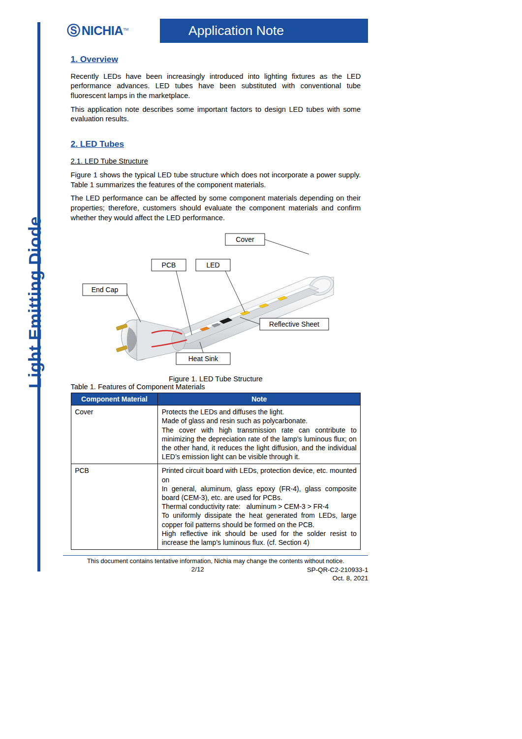Light Emitting Diode
ⓈNICHIATM
Application Note
1. Overview
Recently LEDs have been increasingly introduced into lighting fixtures as the LED performance advances. LED tubes have been substituted with conventional tube fluorescent lamps in the marketplace.
This application note describes some important factors to design LED tubes with some evaluation results.
2. LED Tubes
2.1. LED Tube Structure
Figure 1 shows the typical LED tube structure which does not incorporate a power supply. Table 1 summarizes the features of the component materials.
The LED performance can be affected by some component materials depending on their properties; therefore, customers should evaluate the component materials and confirm whether they would affect the LED performance.
Cover PCB LED End Cap Reflective Sheet Heat Sink
Figure 1. LED Tube Structure
Table 1. Features of Component Materials
| Component Material | Note |
| --- | --- |
| Cover | Protects the LEDs and diffuses the light. Made of glass and resin such as polycarbonate. The cover with high transmission rate can contribute to minimizing the depreciation rate of the lamp’s luminous flux; on the other hand, it reduces the light diffusion, and the individual LED’s emission light can be visible through it. |
| PCB | Printed circuit board with LEDs, protection device, etc. mounted on In general, aluminum, glass epoxy (FR-4), glass composite board (CEM-3), etc. are used for PCBs. Thermal conductivity rate: aluminum > CEM-3 > FR-4 To uniformly dissipate the heat generated from LEDs, large copper foil patterns should be formed on the PCB. High reflective ink should be used for the solder resist to increase the lamp’s luminous flux. (cf. Section 4) |
This document contains tentative information, Nichia may change the contents without notice.
2/12
SP-QR-C2-210933-1
Oct. 8, 2021